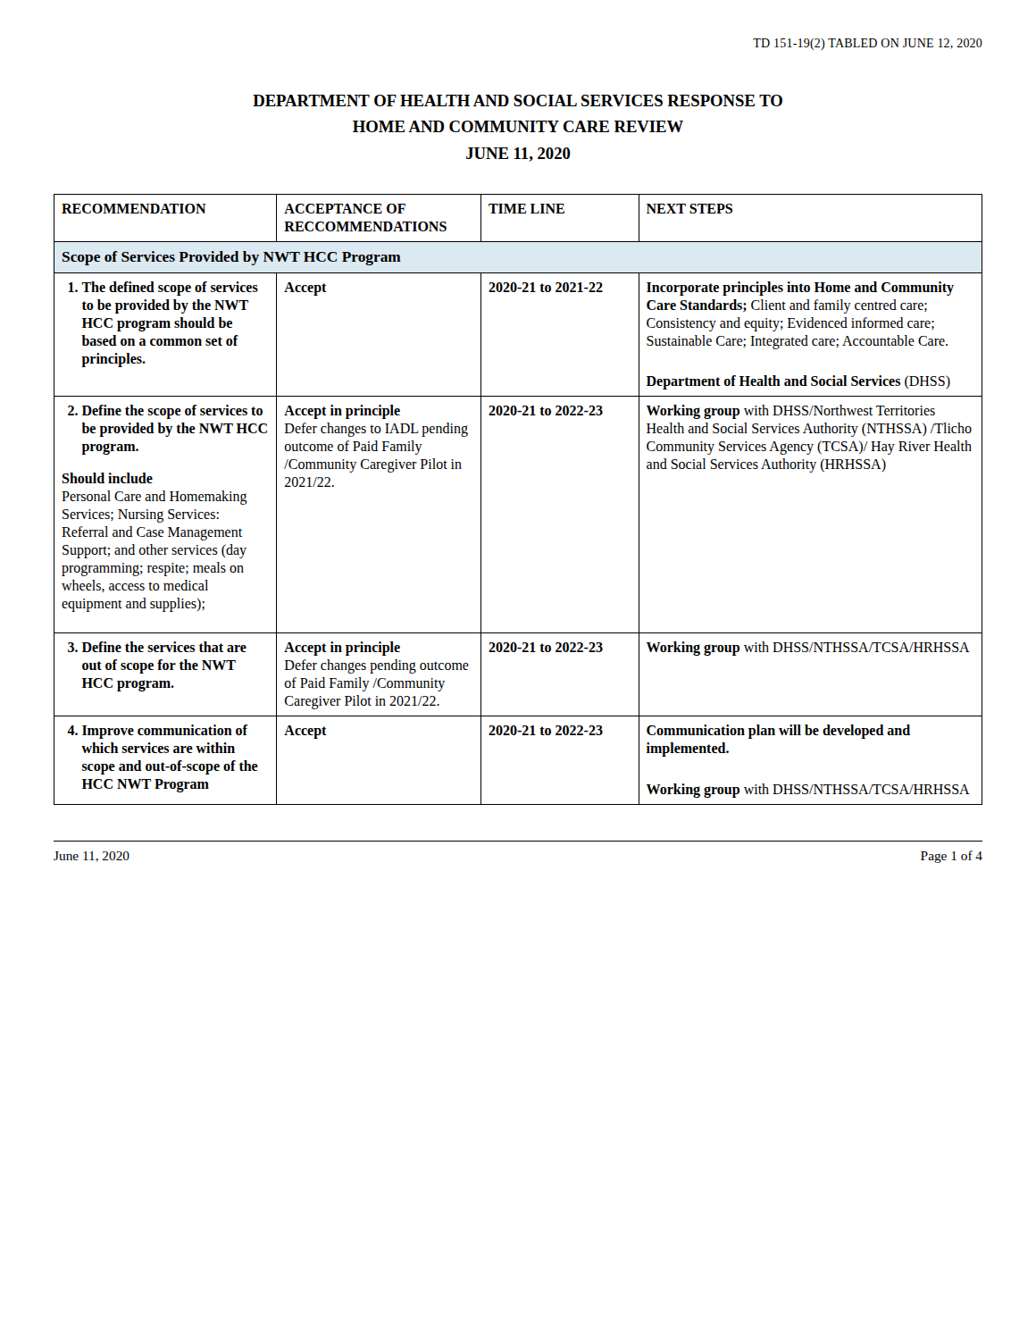TD 151-19(2) TABLED ON JUNE 12, 2020
Department of Health and Social Services Response to
Home and Community Care Review
June 11, 2020
| RECOMMENDATION | ACCEPTANCE OF RECCOMMENDATIONS | TIME LINE | NEXT STEPS |
| --- | --- | --- | --- |
| Scope of Services Provided by NWT HCC Program |
| The defined scope of services to be provided by the NWT HCC program should be based on a common set of principles. | Accept | 2020-21 to 2021-22 | Incorporate principles into Home and Community Care Standards; Client and family centred care; Consistency and equity; Evidenced informed care; Sustainable Care; Integrated care; Accountable Care. Department of Health and Social Services (DHSS) |
| Define the scope of services to be provided by the NWT HCC program. Should include Personal Care and Homemaking Services; Nursing Services: Referral and Case Management Support; and other services (day programming; respite; meals on wheels, access to medical equipment and supplies); | Accept in principle Defer changes to IADL pending outcome of Paid Family /Community Caregiver Pilot in 2021/22. | 2020-21 to 2022-23 | Working group with DHSS/Northwest Territories Health and Social Services Authority (NTHSSA) /Tlicho Community Services Agency (TCSA)/ Hay River Health and Social Services Authority (HRHSSA) |
| Define the services that are out of scope for the NWT HCC program. | Accept in principle Defer changes pending outcome of Paid Family /Community Caregiver Pilot in 2021/22. | 2020-21 to 2022-23 | Working group with DHSS/NTHSSA/TCSA/HRHSSA |
| Improve communication of which services are within scope and out-of-scope of the HCC NWT Program | Accept | 2020-21 to 2022-23 | Communication plan will be developed and implemented. Working group with DHSS/NTHSSA/TCSA/HRHSSA |
June 11, 2020 Page 1 of 4